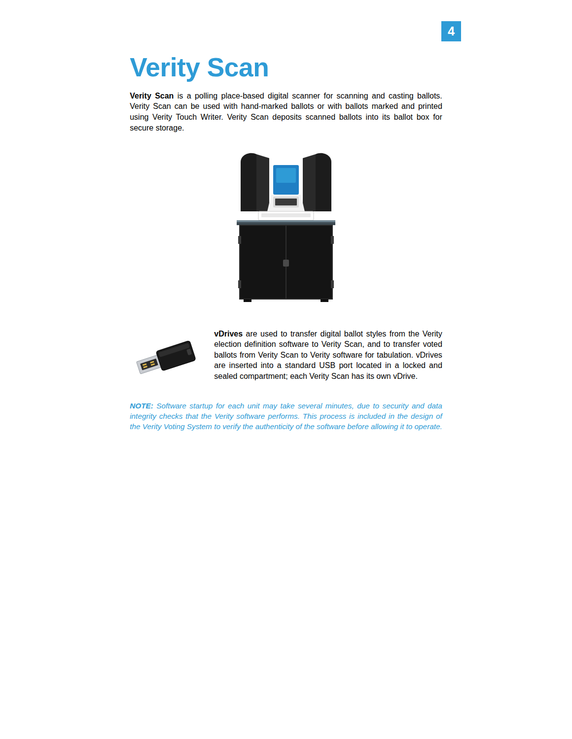4
Verity Scan
Verity Scan is a polling place-based digital scanner for scanning and casting ballots. Verity Scan can be used with hand-marked ballots or with ballots marked and printed using Verity Touch Writer. Verity Scan deposits scanned ballots into its ballot box for secure storage.
vDrives are used to transfer digital ballot styles from the Verity election definition software to Verity Scan, and to transfer voted ballots from Verity Scan to Verity software for tabulation. vDrives are inserted into a standard USB port located in a locked and sealed compartment; each Verity Scan has its own vDrive.
NOTE: Software startup for each unit may take several minutes, due to security and data integrity checks that the Verity software performs. This process is included in the design of the Verity Voting System to verify the authenticity of the software before allowing it to operate.